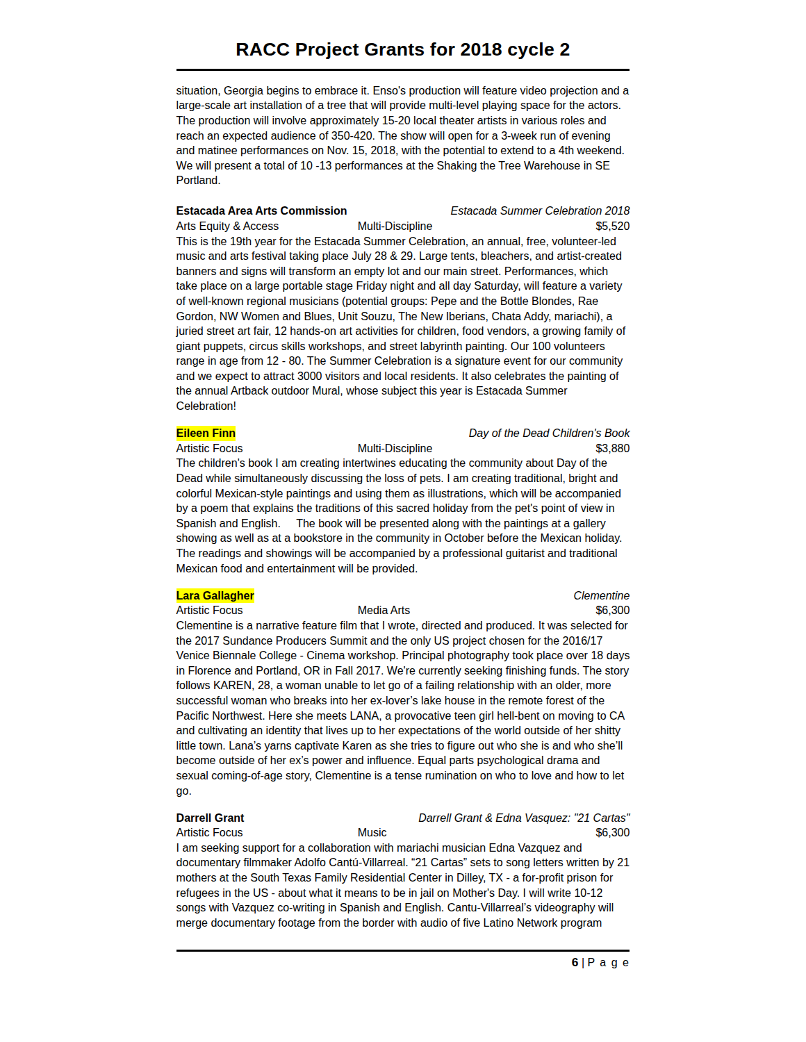RACC Project Grants for 2018 cycle 2
situation, Georgia begins to embrace it. Enso's production will feature video projection and a large-scale art installation of a tree that will provide multi-level playing space for the actors. The production will involve approximately 15-20 local theater artists in various roles and reach an expected audience of 350-420. The show will open for a 3-week run of evening and matinee performances on Nov. 15, 2018, with the potential to extend to a 4th weekend. We will present a total of 10 -13 performances at the Shaking the Tree Warehouse in SE Portland.
Estacada Area Arts Commission Estacada Summer Celebration 2018
Arts Equity & Access Multi-Discipline $5,520
This is the 19th year for the Estacada Summer Celebration, an annual, free, volunteer-led music and arts festival taking place July 28 & 29. Large tents, bleachers, and artist-created banners and signs will transform an empty lot and our main street. Performances, which take place on a large portable stage Friday night and all day Saturday, will feature a variety of well-known regional musicians (potential groups: Pepe and the Bottle Blondes, Rae Gordon, NW Women and Blues, Unit Souzu, The New Iberians, Chata Addy, mariachi), a juried street art fair, 12 hands-on art activities for children, food vendors, a growing family of giant puppets, circus skills workshops, and street labyrinth painting. Our 100 volunteers range in age from 12 - 80. The Summer Celebration is a signature event for our community and we expect to attract 3000 visitors and local residents. It also celebrates the painting of the annual Artback outdoor Mural, whose subject this year is Estacada Summer Celebration!
Eileen Finn Day of the Dead Children's Book
Artistic Focus Multi-Discipline $3,880
The children's book I am creating intertwines educating the community about Day of the Dead while simultaneously discussing the loss of pets. I am creating traditional, bright and colorful Mexican-style paintings and using them as illustrations, which will be accompanied by a poem that explains the traditions of this sacred holiday from the pet's point of view in Spanish and English. The book will be presented along with the paintings at a gallery showing as well as at a bookstore in the community in October before the Mexican holiday. The readings and showings will be accompanied by a professional guitarist and traditional Mexican food and entertainment will be provided.
Lara Gallagher Clementine
Artistic Focus Media Arts $6,300
Clementine is a narrative feature film that I wrote, directed and produced. It was selected for the 2017 Sundance Producers Summit and the only US project chosen for the 2016/17 Venice Biennale College - Cinema workshop. Principal photography took place over 18 days in Florence and Portland, OR in Fall 2017. We're currently seeking finishing funds. The story follows KAREN, 28, a woman unable to let go of a failing relationship with an older, more successful woman who breaks into her ex-lover’s lake house in the remote forest of the Pacific Northwest. Here she meets LANA, a provocative teen girl hell-bent on moving to CA and cultivating an identity that lives up to her expectations of the world outside of her shitty little town. Lana’s yarns captivate Karen as she tries to figure out who she is and who she’ll become outside of her ex’s power and influence. Equal parts psychological drama and sexual coming-of-age story, Clementine is a tense rumination on who to love and how to let go.
Darrell Grant Darrell Grant & Edna Vasquez: "21 Cartas"
Artistic Focus Music $6,300
I am seeking support for a collaboration with mariachi musician Edna Vazquez and documentary filmmaker Adolfo Cantú-Villarreal. “21 Cartas” sets to song letters written by 21 mothers at the South Texas Family Residential Center in Dilley, TX - a for-profit prison for refugees in the US - about what it means to be in jail on Mother's Day. I will write 10-12 songs with Vazquez co-writing in Spanish and English. Cantu-Villarreal’s videography will merge documentary footage from the border with audio of five Latino Network program
6 | P a g e